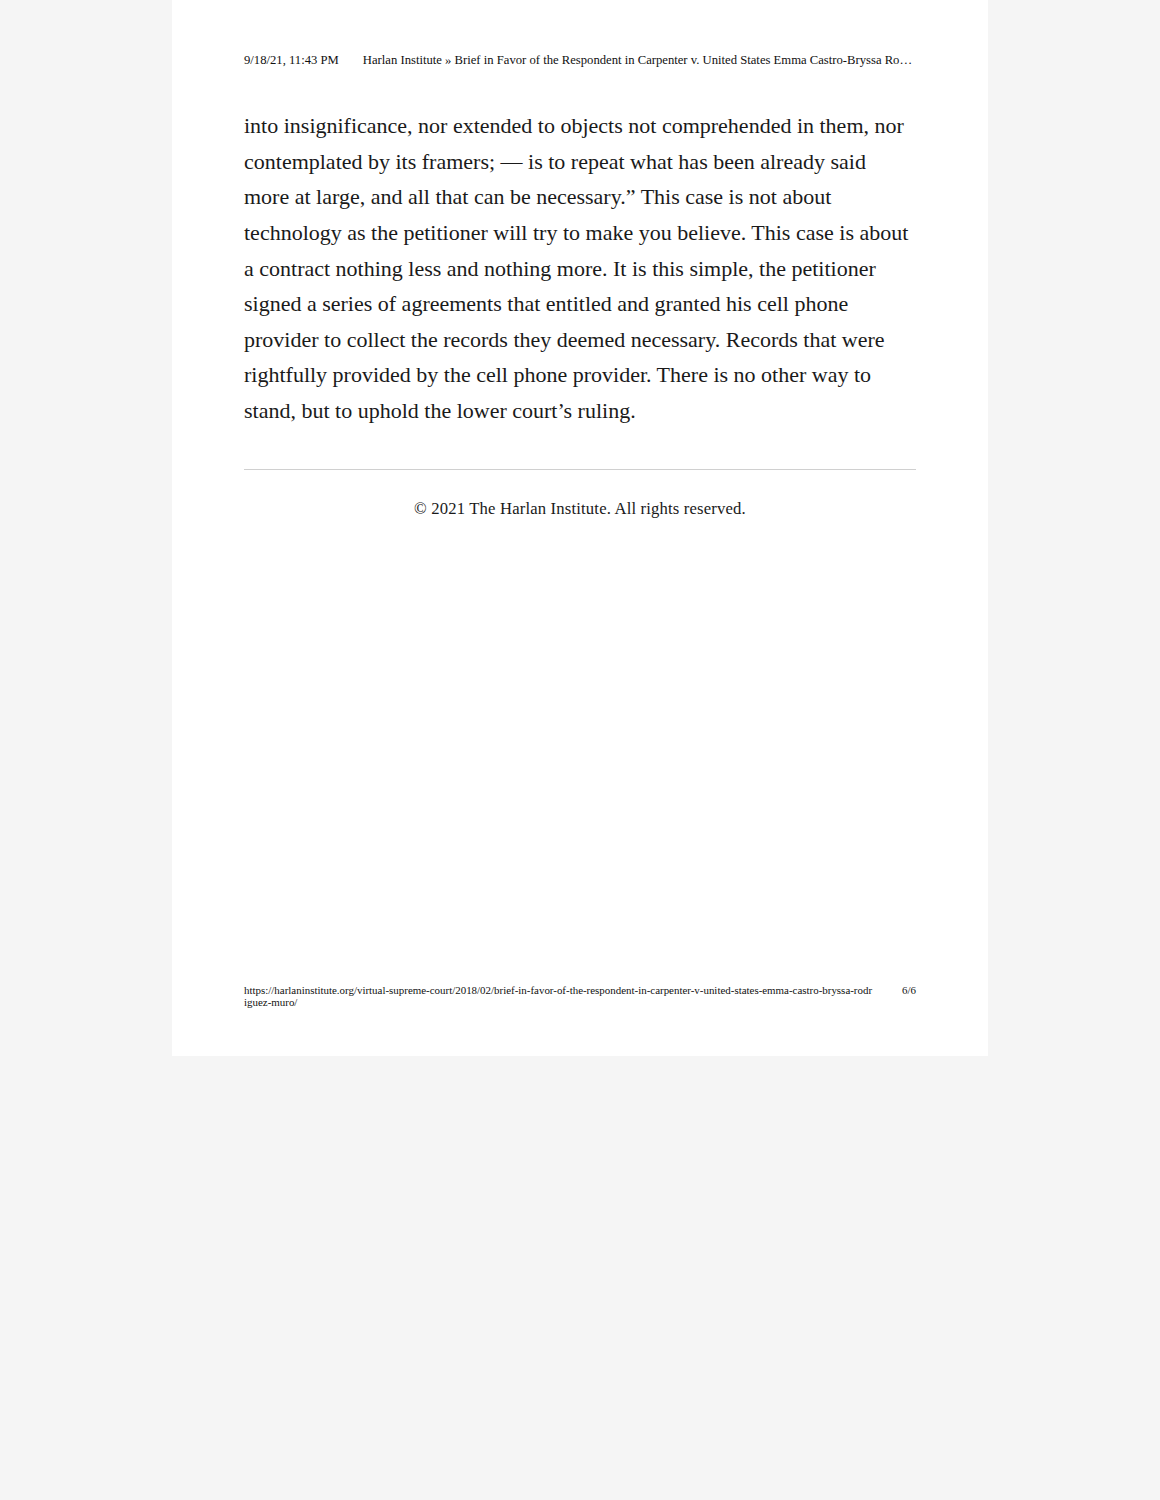9/18/21, 11:43 PM Harlan Institute » Brief in Favor of the Respondent in Carpenter v. United States Emma Castro-Bryssa Rodriguez Muro
into insignificance, nor extended to objects not comprehended in them, nor contemplated by its framers; — is to repeat what has been already said more at large, and all that can be necessary.” This case is not about technology as the petitioner will try to make you believe. This case is about a contract nothing less and nothing more. It is this simple, the petitioner signed a series of agreements that entitled and granted his cell phone provider to collect the records they deemed necessary. Records that were rightfully provided by the cell phone provider. There is no other way to stand, but to uphold the lower court’s ruling.
© 2021 The Harlan Institute. All rights reserved.
https://harlaninstitute.org/virtual-supreme-court/2018/02/brief-in-favor-of-the-respondent-in-carpenter-v-united-states-emma-castro-bryssa-rodriguez-muro/ 6/6